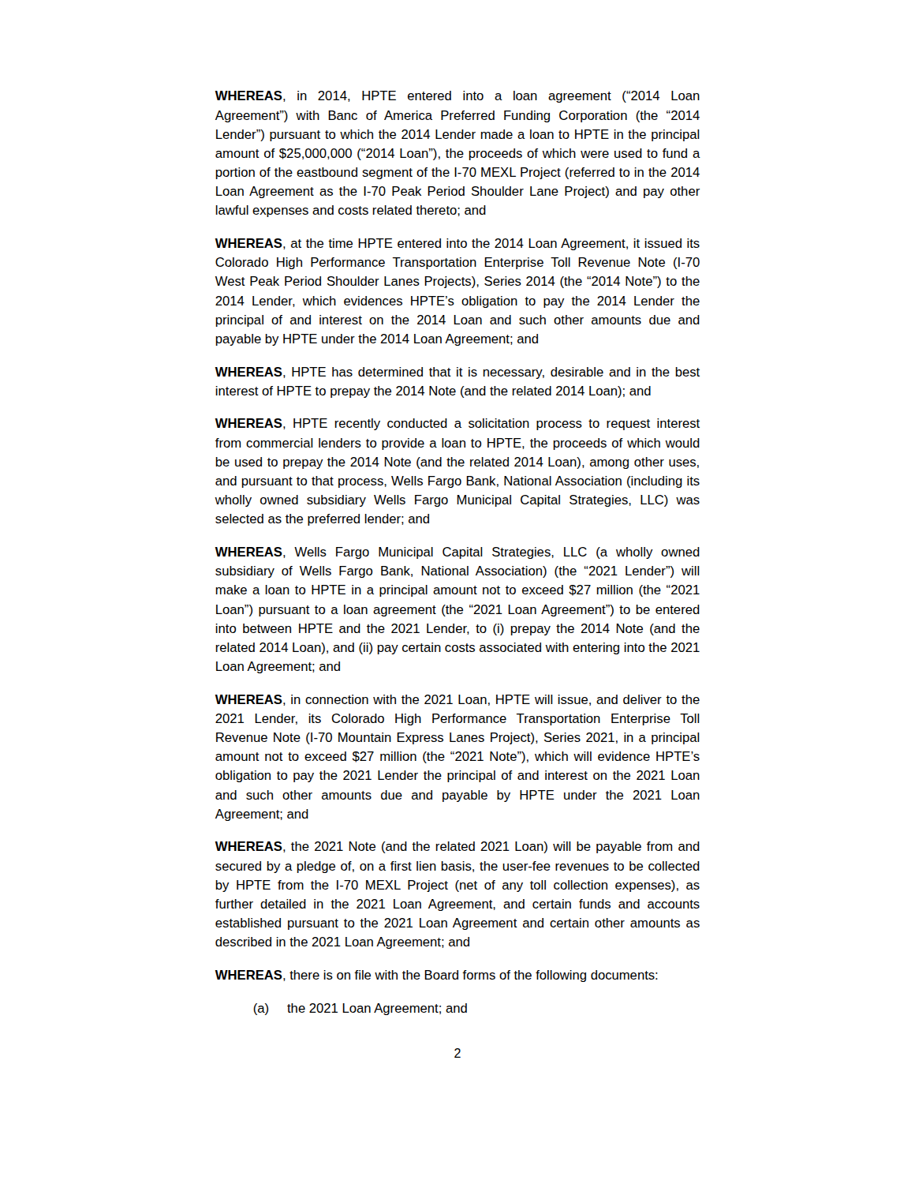WHEREAS, in 2014, HPTE entered into a loan agreement (“2014 Loan Agreement”) with Banc of America Preferred Funding Corporation (the “2014 Lender”) pursuant to which the 2014 Lender made a loan to HPTE in the principal amount of $25,000,000 (“2014 Loan”), the proceeds of which were used to fund a portion of the eastbound segment of the I-70 MEXL Project (referred to in the 2014 Loan Agreement as the I-70 Peak Period Shoulder Lane Project) and pay other lawful expenses and costs related thereto; and
WHEREAS, at the time HPTE entered into the 2014 Loan Agreement, it issued its Colorado High Performance Transportation Enterprise Toll Revenue Note (I-70 West Peak Period Shoulder Lanes Projects), Series 2014 (the “2014 Note”) to the 2014 Lender, which evidences HPTE’s obligation to pay the 2014 Lender the principal of and interest on the 2014 Loan and such other amounts due and payable by HPTE under the 2014 Loan Agreement; and
WHEREAS, HPTE has determined that it is necessary, desirable and in the best interest of HPTE to prepay the 2014 Note (and the related 2014 Loan); and
WHEREAS, HPTE recently conducted a solicitation process to request interest from commercial lenders to provide a loan to HPTE, the proceeds of which would be used to prepay the 2014 Note (and the related 2014 Loan), among other uses, and pursuant to that process, Wells Fargo Bank, National Association (including its wholly owned subsidiary Wells Fargo Municipal Capital Strategies, LLC) was selected as the preferred lender; and
WHEREAS, Wells Fargo Municipal Capital Strategies, LLC (a wholly owned subsidiary of Wells Fargo Bank, National Association) (the “2021 Lender”) will make a loan to HPTE in a principal amount not to exceed $27 million (the “2021 Loan”) pursuant to a loan agreement (the “2021 Loan Agreement”) to be entered into between HPTE and the 2021 Lender, to (i) prepay the 2014 Note (and the related 2014 Loan), and (ii) pay certain costs associated with entering into the 2021 Loan Agreement; and
WHEREAS, in connection with the 2021 Loan, HPTE will issue, and deliver to the 2021 Lender, its Colorado High Performance Transportation Enterprise Toll Revenue Note (I-70 Mountain Express Lanes Project), Series 2021, in a principal amount not to exceed $27 million (the “2021 Note”), which will evidence HPTE’s obligation to pay the 2021 Lender the principal of and interest on the 2021 Loan and such other amounts due and payable by HPTE under the 2021 Loan Agreement; and
WHEREAS, the 2021 Note (and the related 2021 Loan) will be payable from and secured by a pledge of, on a first lien basis, the user-fee revenues to be collected by HPTE from the I-70 MEXL Project (net of any toll collection expenses), as further detailed in the 2021 Loan Agreement, and certain funds and accounts established pursuant to the 2021 Loan Agreement and certain other amounts as described in the 2021 Loan Agreement; and
WHEREAS, there is on file with the Board forms of the following documents:
(a) the 2021 Loan Agreement; and
2